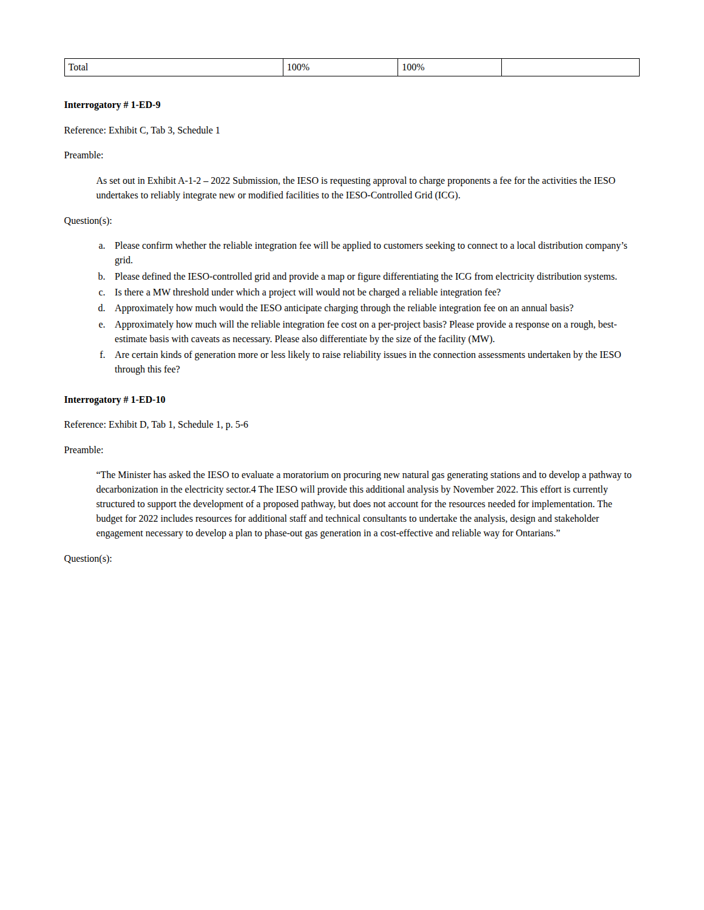| Total | 100% | 100% | |
Interrogatory # 1-ED-9
Reference: Exhibit C, Tab 3, Schedule 1
Preamble:
As set out in Exhibit A-1-2 – 2022 Submission, the IESO is requesting approval to charge proponents a fee for the activities the IESO undertakes to reliably integrate new or modified facilities to the IESO-Controlled Grid (ICG).
Question(s):
Please confirm whether the reliable integration fee will be applied to customers seeking to connect to a local distribution company’s grid.
Please defined the IESO-controlled grid and provide a map or figure differentiating the ICG from electricity distribution systems.
Is there a MW threshold under which a project will would not be charged a reliable integration fee?
Approximately how much would the IESO anticipate charging through the reliable integration fee on an annual basis?
Approximately how much will the reliable integration fee cost on a per-project basis? Please provide a response on a rough, best-estimate basis with caveats as necessary. Please also differentiate by the size of the facility (MW).
Are certain kinds of generation more or less likely to raise reliability issues in the connection assessments undertaken by the IESO through this fee?
Interrogatory # 1-ED-10
Reference: Exhibit D, Tab 1, Schedule 1, p. 5-6
Preamble:
“The Minister has asked the IESO to evaluate a moratorium on procuring new natural gas generating stations and to develop a pathway to decarbonization in the electricity sector.4 The IESO will provide this additional analysis by November 2022. This effort is currently structured to support the development of a proposed pathway, but does not account for the resources needed for implementation. The budget for 2022 includes resources for additional staff and technical consultants to undertake the analysis, design and stakeholder engagement necessary to develop a plan to phase-out gas generation in a cost-effective and reliable way for Ontarians.”
Question(s):